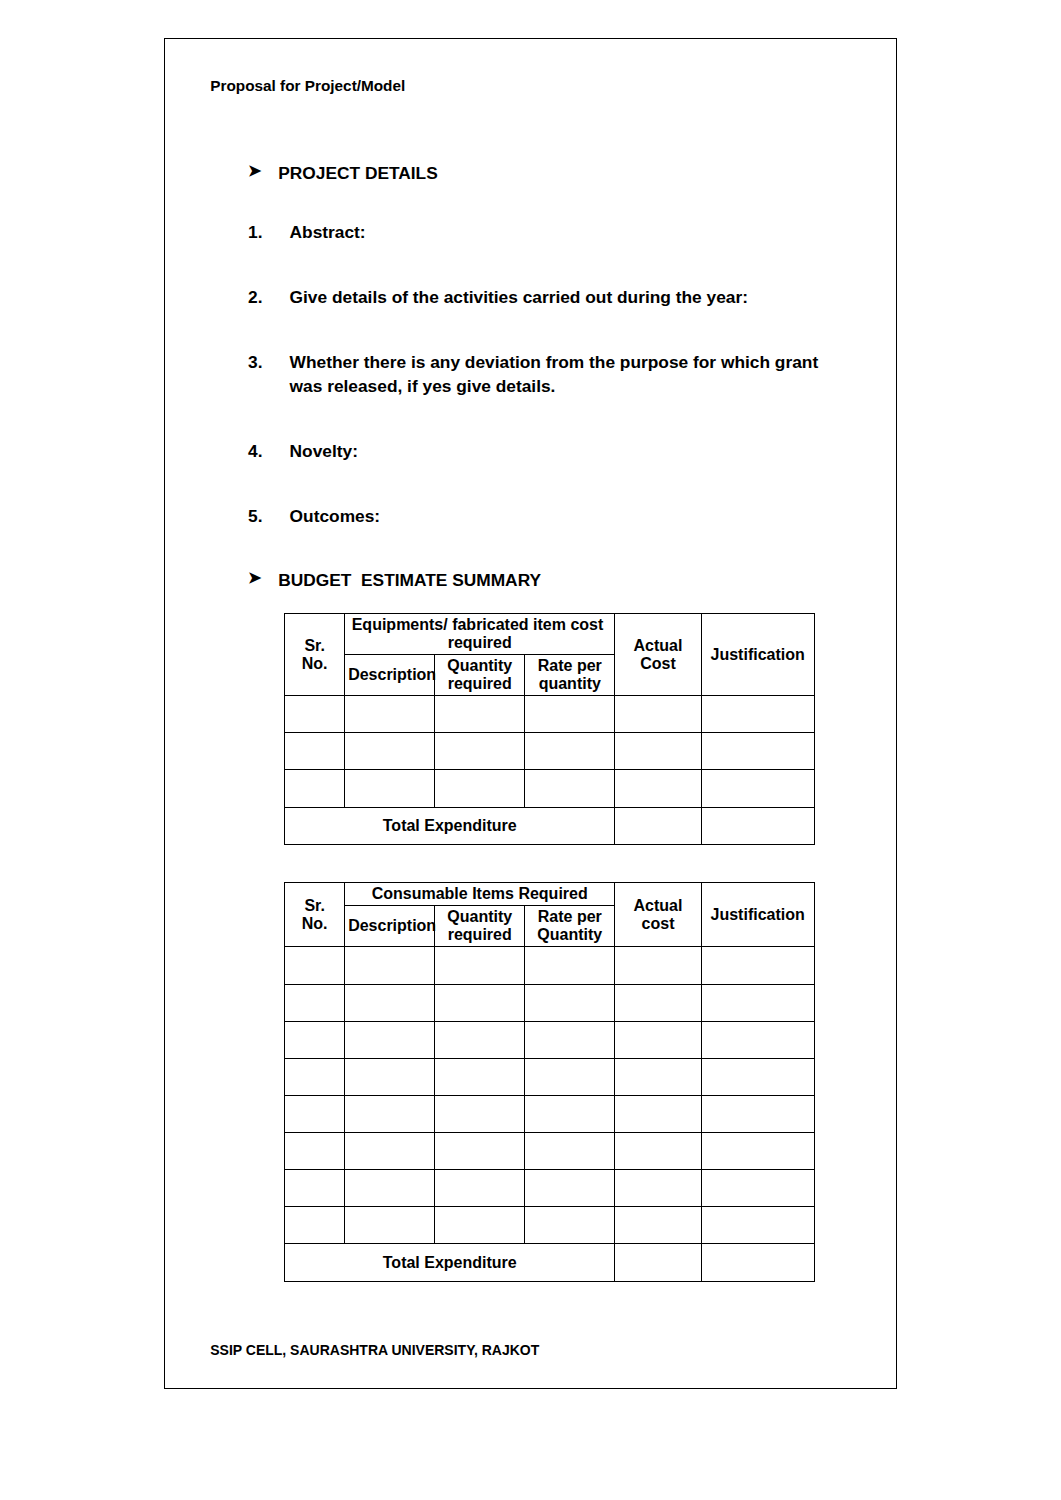Proposal for Project/Model
➤PROJECT DETAILS
Abstract:
Give details of the activities carried out during the year:
Whether there is any deviation from the purpose for which grant was released, if yes give details.
Novelty:
Outcomes:
➤BUDGET ESTIMATE SUMMARY
| Sr. No. | Equipments/ fabricated item cost required | Actual Cost | Justification |
| --- | --- | --- | --- |
| Description | Quantity required | Rate per quantity |
| Total Expenditure | | |
| Sr. No. | Consumable Items Required | Actual cost | Justification |
| --- | --- | --- | --- |
| Description | Quantity required | Rate per Quantity |
| Total Expenditure | | |
SSIP CELL, SAURASHTRA UNIVERSITY, RAJKOT